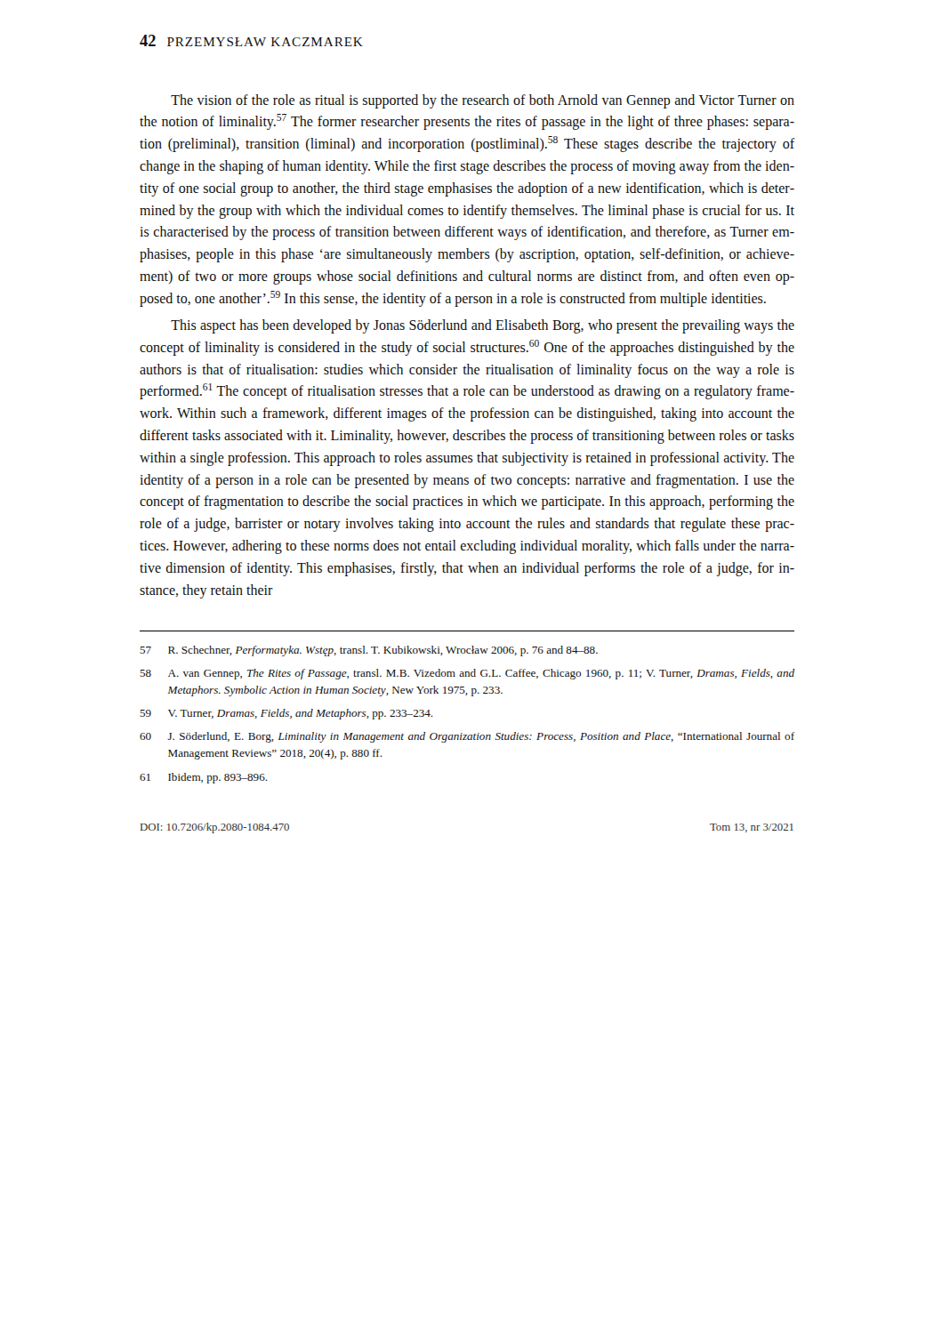42 Przemysław Kaczmarek
The vision of the role as ritual is supported by the research of both Arnold van Gennep and Victor Turner on the notion of liminality.57 The former researcher presents the rites of passage in the light of three phases: separation (preliminal), transition (liminal) and incorporation (postliminal).58 These stages describe the trajectory of change in the shaping of human identity. While the first stage describes the process of moving away from the identity of one social group to another, the third stage emphasises the adoption of a new identification, which is determined by the group with which the individual comes to identify themselves. The liminal phase is crucial for us. It is characterised by the process of transition between different ways of identification, and therefore, as Turner emphasises, people in this phase ‘are simultaneously members (by ascription, optation, self-definition, or achievement) of two or more groups whose social definitions and cultural norms are distinct from, and often even opposed to, one another’.59 In this sense, the identity of a person in a role is constructed from multiple identities.
This aspect has been developed by Jonas Söderlund and Elisabeth Borg, who present the prevailing ways the concept of liminality is considered in the study of social structures.60 One of the approaches distinguished by the authors is that of ritualisation: studies which consider the ritualisation of liminality focus on the way a role is performed.61 The concept of ritualisation stresses that a role can be understood as drawing on a regulatory framework. Within such a framework, different images of the profession can be distinguished, taking into account the different tasks associated with it. Liminality, however, describes the process of transitioning between roles or tasks within a single profession. This approach to roles assumes that subjectivity is retained in professional activity. The identity of a person in a role can be presented by means of two concepts: narrative and fragmentation. I use the concept of fragmentation to describe the social practices in which we participate. In this approach, performing the role of a judge, barrister or notary involves taking into account the rules and standards that regulate these practices. However, adhering to these norms does not entail excluding individual morality, which falls under the narrative dimension of identity. This emphasises, firstly, that when an individual performs the role of a judge, for instance, they retain their
57 R. Schechner, Performatyka. Wstęp, transl. T. Kubikowski, Wrocław 2006, p. 76 and 84–88.
58 A. van Gennep, The Rites of Passage, transl. M.B. Vizedom and G.L. Caffee, Chicago 1960, p. 11; V. Turner, Dramas, Fields, and Metaphors. Symbolic Action in Human Society, New York 1975, p. 233.
59 V. Turner, Dramas, Fields, and Metaphors, pp. 233–234.
60 J. Söderlund, E. Borg, Liminality in Management and Organization Studies: Process, Position and Place, “International Journal of Management Reviews” 2018, 20(4), p. 880 ff.
61 Ibidem, pp. 893–896.
DOI: 10.7206/kp.2080-1084.470 Tom 13, nr 3/2021